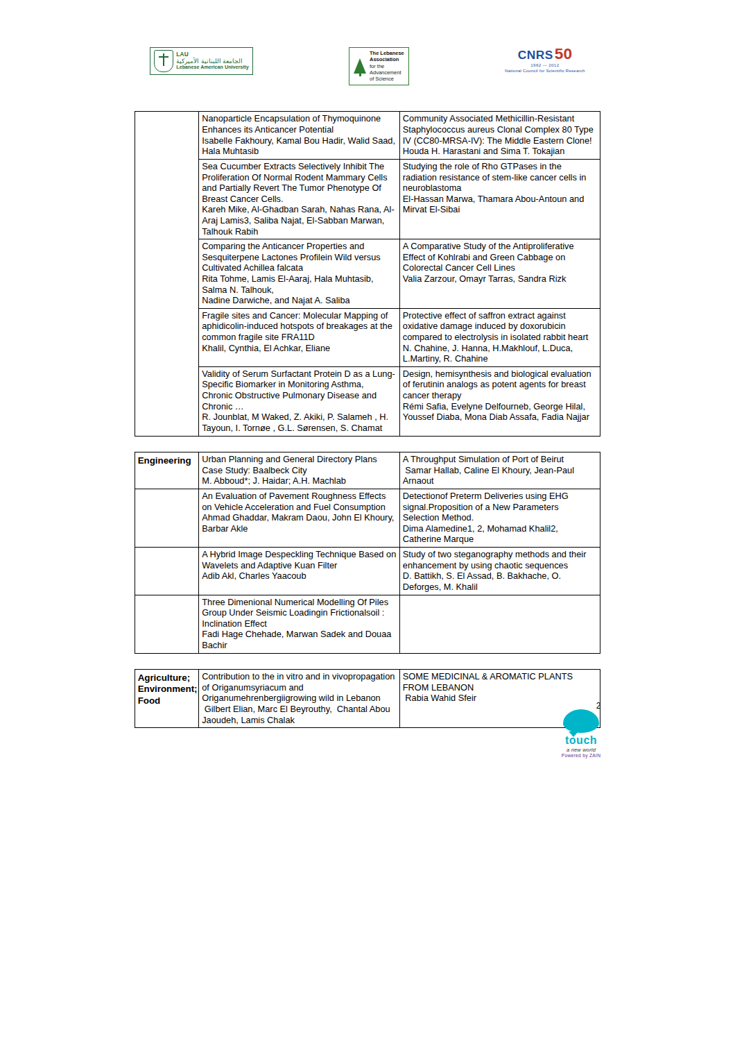LAU
الجامعة اللبنانية الأميركية
Lebanese American University
The Lebanese
Association
for the
Advancement
of Science
CNRS 50
1962 — 2012
National Council for Scientific Research
| | Nanoparticle Encapsulation of Thymoquinone Enhances its Anticancer Potential Isabelle Fakhoury, Kamal Bou Hadir, Walid Saad, Hala Muhtasib | Community Associated Methicillin-Resistant Staphylococcus aureus Clonal Complex 80 Type IV (CC80-MRSA-IV): The Middle Eastern Clone! Houda H. Harastani and Sima T. Tokajian |
| | Sea Cucumber Extracts Selectively Inhibit The Proliferation Of Normal Rodent Mammary Cells and Partially Revert The Tumor Phenotype Of Breast Cancer Cells. Kareh Mike, Al-Ghadban Sarah, Nahas Rana, Al-Araj Lamis3, Saliba Najat, El-Sabban Marwan, Talhouk Rabih | Studying the role of Rho GTPases in the radiation resistance of stem-like cancer cells in neuroblastoma El-Hassan Marwa, Thamara Abou-Antoun and Mirvat El-Sibai |
| | Comparing the Anticancer Properties and Sesquiterpene Lactones Profilein Wild versus Cultivated Achillea falcata Rita Tohme, Lamis El-Aaraj, Hala Muhtasib, Salma N. Talhouk, Nadine Darwiche, and Najat A. Saliba | A Comparative Study of the Antiproliferative Effect of Kohlrabi and Green Cabbage on Colorectal Cancer Cell Lines Valia Zarzour, Omayr Tarras, Sandra Rizk |
| | Fragile sites and Cancer: Molecular Mapping of aphidicolin-induced hotspots of breakages at the common fragile site FRA11D Khalil, Cynthia, El Achkar, Eliane | Protective effect of saffron extract against oxidative damage induced by doxorubicin compared to electrolysis in isolated rabbit heart N. Chahine, J. Hanna, H.Makhlouf, L.Duca, L.Martiny, R. Chahine |
| | Validity of Serum Surfactant Protein D as a Lung-Specific Biomarker in Monitoring Asthma, Chronic Obstructive Pulmonary Disease and Chronic … R. Jounblat, M Waked, Z. Akiki, P. Salameh , H. Tayoun, I. Tornøe , G.L. Sørensen, S. Chamat | Design, hemisynthesis and biological evaluation of ferutinin analogs as potent agents for breast cancer therapy Rémi Safia, Evelyne Delfourneb, George Hilal, Youssef Diaba, Mona Diab Assafa, Fadia Najjar |
| Engineering | Urban Planning and General Directory Plans Case Study: Baalbeck City M. Abboud*; J. Haidar; A.H. Machlab | A Throughput Simulation of Port of Beirut Samar Hallab, Caline El Khoury, Jean-Paul Arnaout |
| | An Evaluation of Pavement Roughness Effects on Vehicle Acceleration and Fuel Consumption Ahmad Ghaddar, Makram Daou, John El Khoury, Barbar Akle | Detectionof Preterm Deliveries using EHG signal.Proposition of a New Parameters Selection Method. Dima Alamedine1, 2, Mohamad Khalil2, Catherine Marque |
| | A Hybrid Image Despeckling Technique Based on Wavelets and Adaptive Kuan Filter Adib Akl, Charles Yaacoub | Study of two steganography methods and their enhancement by using chaotic sequences D. Battikh, S. El Assad, B. Bakhache, O. Deforges, M. Khalil |
| | Three Dimenional Numerical Modelling Of Piles Group Under Seismic Loadingin Frictionalsoil : Inclination Effect Fadi Hage Chehade, Marwan Sadek and Douaa Bachir | |
| Agriculture; Environment; Food | Contribution to the in vitro and in vivopropagation of Origanumsyriacum and Origanumehrenbergiigrowing wild in Lebanon Gilbert Elian, Marc El Beyrouthy, Chantal Abou Jaoudeh, Lamis Chalak | SOME MEDICINAL & AROMATIC PLANTS FROM LEBANON Rabia Wahid Sfeir |
2
touch
a new world
Powered by ZAIN